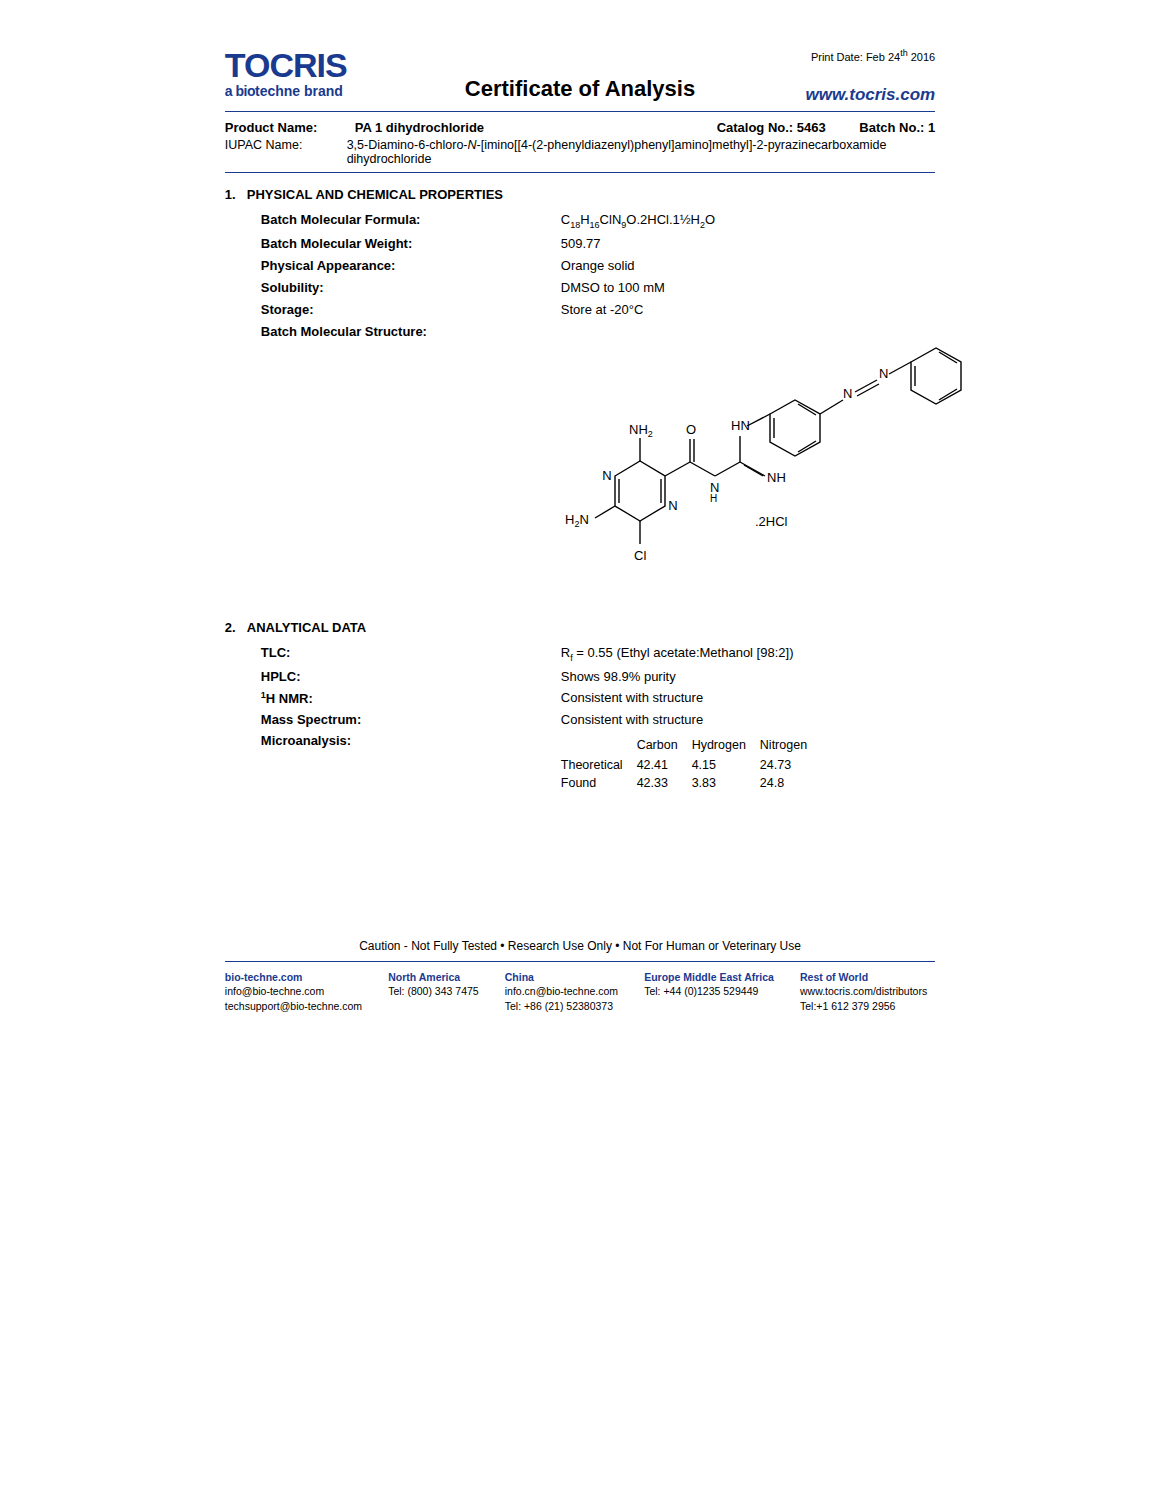TOCRIS
a biotechne brand
Certificate of Analysis
Print Date: Feb 24th 2016
www.tocris.com
Product Name: PA 1 dihydrochloride
Catalog No.: 5463 Batch No.: 1
IUPAC Name:
3,5-Diamino-6-chloro-N-[imino[[4-(2-phenyldiazenyl)phenyl]amino]methyl]-2-pyrazinecarboxamide dihydrochloride
1. PHYSICAL AND CHEMICAL PROPERTIES
Batch Molecular Formula:
C18H16ClN9O.2HCl.1½H2O
Batch Molecular Weight:
509.77
Physical Appearance:
Orange solid
Solubility:
DMSO to 100 mM
Storage:
Store at -20°C
Batch Molecular Structure:
NH2 H2N Cl N N O N H NH HN N N .2HCl
2. ANALYTICAL DATA
TLC:
Rf = 0.55 (Ethyl acetate:Methanol [98:2])
HPLC:
Shows 98.9% purity
1H NMR:
Consistent with structure
Mass Spectrum:
Consistent with structure
Microanalysis:
| | Carbon | Hydrogen | Nitrogen |
| Theoretical | 42.41 | 4.15 | 24.73 |
| Found | 42.33 | 3.83 | 24.8 |
Caution - Not Fully Tested • Research Use Only • Not For Human or Veterinary Use
bio-techne.com
info@bio-techne.com
techsupport@bio-techne.com
North America
Tel: (800) 343 7475
China
info.cn@bio-techne.com
Tel: +86 (21) 52380373
Europe Middle East Africa
Tel: +44 (0)1235 529449
Rest of World
www.tocris.com/distributors
Tel:+1 612 379 2956